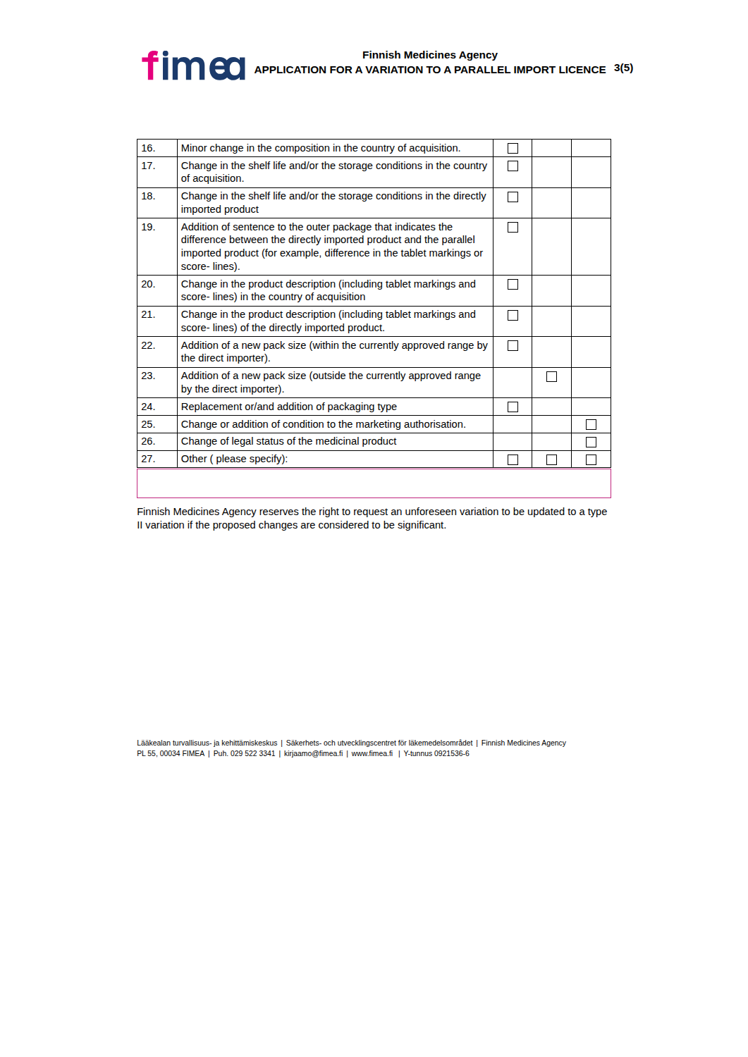Finnish Medicines Agency
APPLICATION FOR A VARIATION TO A PARALLEL IMPORT LICENCE
3(5)
| 16. | Minor change in the composition in the country of acquisition. | | | |
| 17. | Change in the shelf life and/or the storage conditions in the country of acquisition. | | | |
| 18. | Change in the shelf life and/or the storage conditions in the directly imported product | | | |
| 19. | Addition of sentence to the outer package that indicates the difference between the directly imported product and the parallel imported product (for example, difference in the tablet markings or score- lines). | | | |
| 20. | Change in the product description (including tablet markings and score- lines) in the country of acquisition | | | |
| 21. | Change in the product description (including tablet markings and score- lines) of the directly imported product. | | | |
| 22. | Addition of a new pack size (within the currently approved range by the direct importer). | | | |
| 23. | Addition of a new pack size (outside the currently approved range by the direct importer). | | | |
| 24. | Replacement or/and addition of packaging type | | | |
| 25. | Change or addition of condition to the marketing authorisation. | | | |
| 26. | Change of legal status of the medicinal product | | | |
| 27. | Other ( please specify): | | | |
Finnish Medicines Agency reserves the right to request an unforeseen variation to be updated to a type II variation if the proposed changes are considered to be significant.
Lääkealan turvallisuus- ja kehittämiskeskus | Säkerhets- och utvecklingscentret för läkemedelsområdet | Finnish Medicines Agency
PL 55, 00034 FIMEA | Puh. 029 522 3341 | kirjaamo@fimea.fi | www.fimea.fi | Y-tunnus 0921536-6